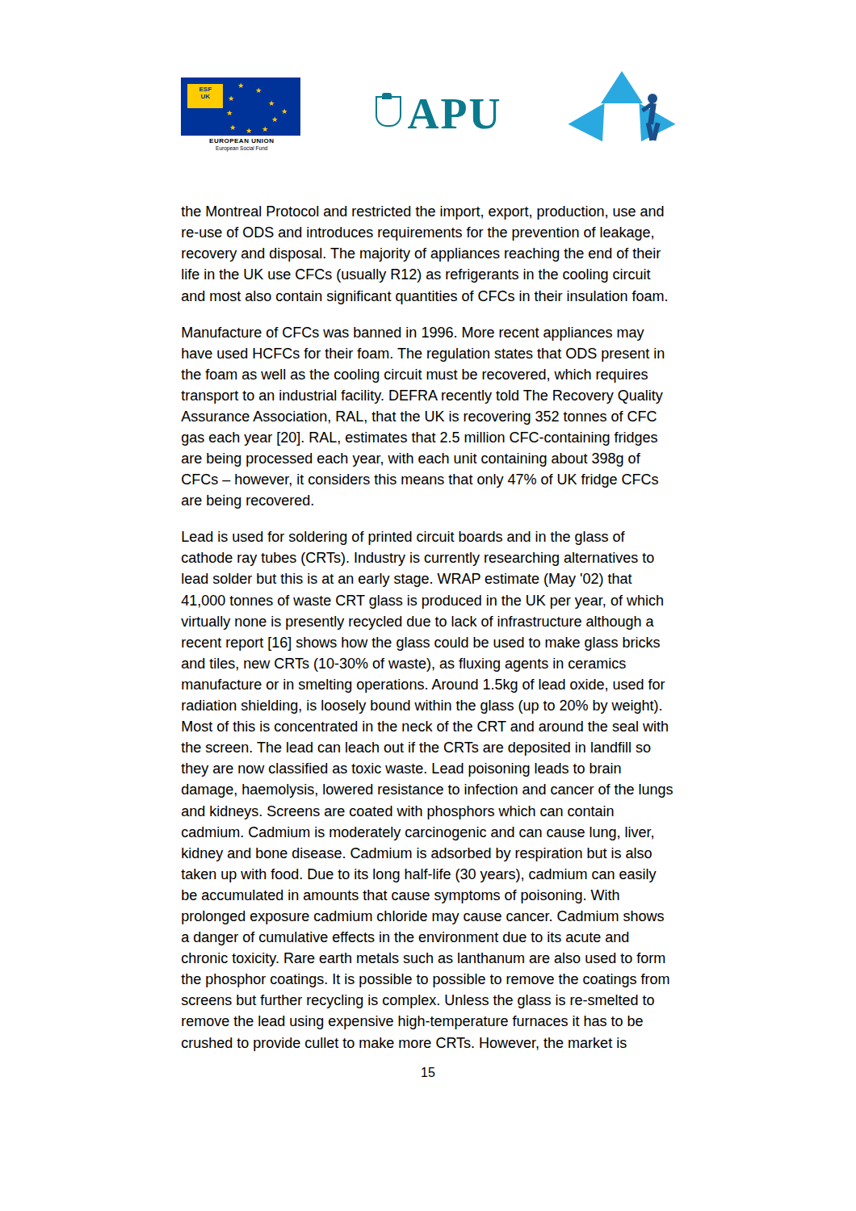★ ★ ★ ★ ★ ★ ★ ★ ★ ★
ESF
UK
EUROPEAN UNIONEuropean Social Fund
APU
the Montreal Protocol and restricted the import, export, production, use and re-use of ODS and introduces requirements for the prevention of leakage, recovery and disposal. The majority of appliances reaching the end of their life in the UK use CFCs (usually R12) as refrigerants in the cooling circuit and most also contain significant quantities of CFCs in their insulation foam.
Manufacture of CFCs was banned in 1996. More recent appliances may have used HCFCs for their foam. The regulation states that ODS present in the foam as well as the cooling circuit must be recovered, which requires transport to an industrial facility. DEFRA recently told The Recovery Quality Assurance Association, RAL, that the UK is recovering 352 tonnes of CFC gas each year [20]. RAL, estimates that 2.5 million CFC-containing fridges are being processed each year, with each unit containing about 398g of CFCs – however, it considers this means that only 47% of UK fridge CFCs are being recovered.
Lead is used for soldering of printed circuit boards and in the glass of cathode ray tubes (CRTs). Industry is currently researching alternatives to lead solder but this is at an early stage. WRAP estimate (May '02) that 41,000 tonnes of waste CRT glass is produced in the UK per year, of which virtually none is presently recycled due to lack of infrastructure although a recent report [16] shows how the glass could be used to make glass bricks and tiles, new CRTs (10-30% of waste), as fluxing agents in ceramics manufacture or in smelting operations. Around 1.5kg of lead oxide, used for radiation shielding, is loosely bound within the glass (up to 20% by weight). Most of this is concentrated in the neck of the CRT and around the seal with the screen. The lead can leach out if the CRTs are deposited in landfill so they are now classified as toxic waste. Lead poisoning leads to brain damage, haemolysis, lowered resistance to infection and cancer of the lungs and kidneys. Screens are coated with phosphors which can contain cadmium. Cadmium is moderately carcinogenic and can cause lung, liver, kidney and bone disease. Cadmium is adsorbed by respiration but is also taken up with food. Due to its long half-life (30 years), cadmium can easily be accumulated in amounts that cause symptoms of poisoning. With prolonged exposure cadmium chloride may cause cancer. Cadmium shows a danger of cumulative effects in the environment due to its acute and chronic toxicity. Rare earth metals such as lanthanum are also used to form the phosphor coatings. It is possible to possible to remove the coatings from screens but further recycling is complex. Unless the glass is re-smelted to remove the lead using expensive high-temperature furnaces it has to be crushed to provide cullet to make more CRTs. However, the market is
15